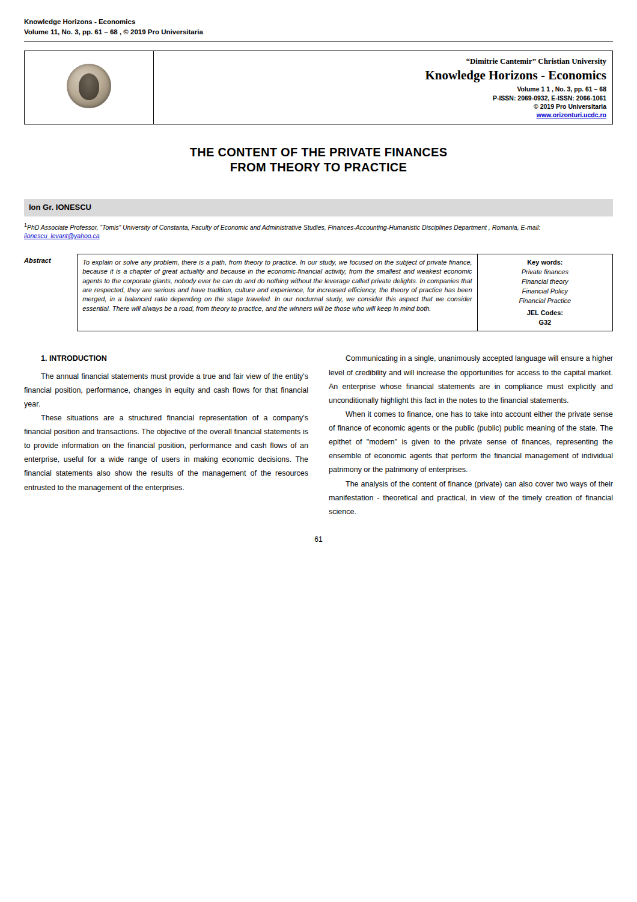Knowledge Horizons - Economics
Volume 11, No. 3, pp. 61 – 68 , © 2019 Pro Universitaria
“Dimitrie Cantemir” Christian University
Knowledge Horizons - Economics
Volume 1 1 , No. 3, pp. 61 – 68
P-ISSN: 2069-0932, E-ISSN: 2066-1061
© 2019 Pro Universitaria
www.orizonturi.ucdc.ro
THE CONTENT OF THE PRIVATE FINANCES
FROM THEORY TO PRACTICE
Ion Gr. IONESCU
1PhD Associate Professor, “Tomis” University of Constanta, Faculty of Economic and Administrative Studies, Finances-Accounting-Humanistic Disciplines Department , Romania, E-mail: iionescu_levant@yahoo.ca
Abstract
To explain or solve any problem, there is a path, from theory to practice. In our study, we focused on the subject of private finance, because it is a chapter of great actuality and because in the economic-financial activity, from the smallest and weakest economic agents to the corporate giants, nobody ever he can do and do nothing without the leverage called private delights. In companies that are respected, they are serious and have tradition, culture and experience, for increased efficiency, the theory of practice has been merged, in a balanced ratio depending on the stage traveled. In our nocturnal study, we consider this aspect that we consider essential. There will always be a road, from theory to practice, and the winners will be those who will keep in mind both.
Key words:
Private finances
Financial theory
Financial Policy
Financial Practice
JEL Codes:
G32
1. INTRODUCTION
The annual financial statements must provide a true and fair view of the entity's financial position, performance, changes in equity and cash flows for that financial year.
These situations are a structured financial representation of a company's financial position and transactions. The objective of the overall financial statements is to provide information on the financial position, performance and cash flows of an enterprise, useful for a wide range of users in making economic decisions. The financial statements also show the results of the management of the resources entrusted to the management of the enterprises.
Communicating in a single, unanimously accepted language will ensure a higher level of credibility and will increase the opportunities for access to the capital market. An enterprise whose financial statements are in compliance must explicitly and unconditionally highlight this fact in the notes to the financial statements.
When it comes to finance, one has to take into account either the private sense of finance of economic agents or the public (public) public meaning of the state. The epithet of "modern" is given to the private sense of finances, representing the ensemble of economic agents that perform the financial management of individual patrimony or the patrimony of enterprises.
The analysis of the content of finance (private) can also cover two ways of their manifestation - theoretical and practical, in view of the timely creation of financial science.
61